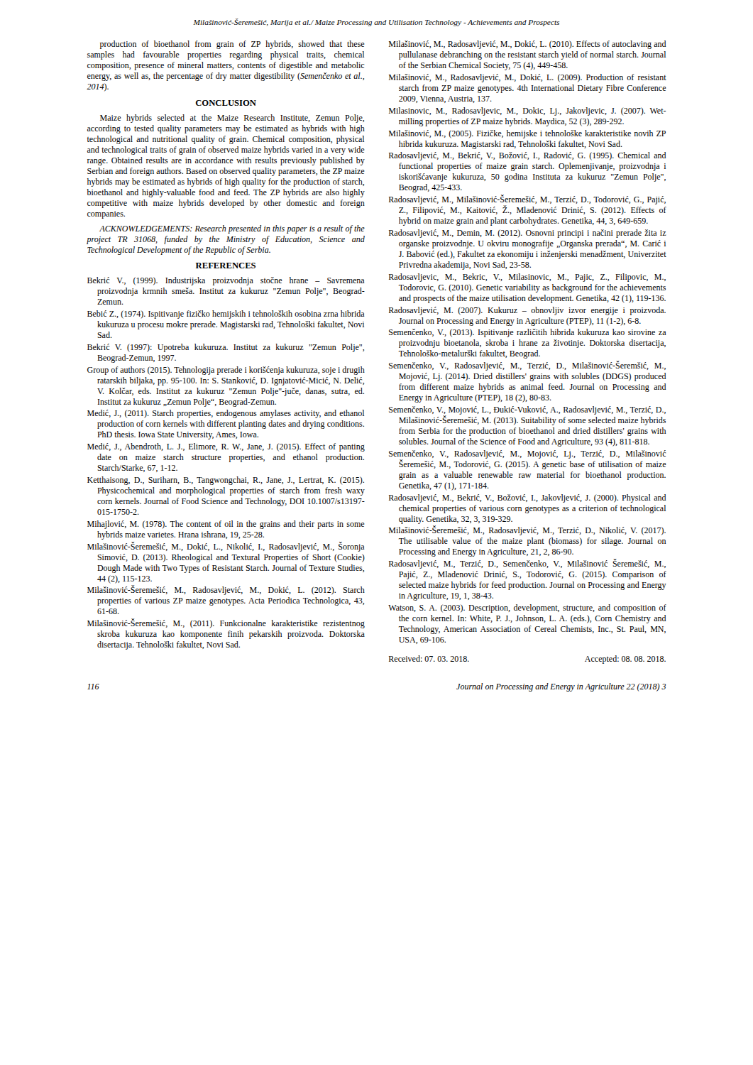Milašinović-Šeremešić, Marija et al./ Maize Processing and Utilisation Technology - Achievements and Prospects
production of bioethanol from grain of ZP hybrids, showed that these samples had favourable properties regarding physical traits, chemical composition, presence of mineral matters, contents of digestible and metabolic energy, as well as, the percentage of dry matter digestibility (Semenčenko et al., 2014).
Conclusion
Maize hybrids selected at the Maize Research Institute, Zemun Polje, according to tested quality parameters may be estimated as hybrids with high technological and nutritional quality of grain. Chemical composition, physical and technological traits of grain of observed maize hybrids varied in a very wide range. Obtained results are in accordance with results previously published by Serbian and foreign authors. Based on observed quality parameters, the ZP maize hybrids may be estimated as hybrids of high quality for the production of starch, bioethanol and highly-valuable food and feed. The ZP hybrids are also highly competitive with maize hybrids developed by other domestic and foreign companies.
ACKNOWLEDGEMENTS: Research presented in this paper is a result of the project TR 31068, funded by the Ministry of Education, Science and Technological Development of the Republic of Serbia.
References
Bekrić V., (1999). Industrijska proizvodnja stočne hrane – Savremena proizvodnja krmnih smeša. Institut za kukuruz "Zemun Polje", Beograd-Zemun.
Bebić Z., (1974). Ispitivanje fizičko hemijskih i tehnoloških osobina zrna hibrida kukuruza u procesu mokre prerade. Magistarski rad, Tehnološki fakultet, Novi Sad.
Bekrić V. (1997): Upotreba kukuruza. Institut za kukuruz "Zemun Polje", Beograd-Zemun, 1997.
Group of authors (2015). Tehnologija prerade i korišćenja kukuruza, soje i drugih ratarskih biljaka, pp. 95-100. In: S. Stanković, D. Ignjatović-Micić, N. Delić, V. Kolčar, eds. Institut za kukuruz "Zemun Polje"-juče, danas, sutra, ed. Institut za kukuruz „Zemun Polje“, Beograd-Zemun.
Medić, J., (2011). Starch properties, endogenous amylases activity, and ethanol production of corn kernels with different planting dates and drying conditions. PhD thesis. Iowa State University, Ames, Iowa.
Medić, J., Abendroth, L. J., Elimore, R. W., Jane, J. (2015). Effect of panting date on maize starch structure properties, and ethanol production. Starch/Starke, 67, 1-12.
Ketthaisong, D., Suriharn, B., Tangwongchai, R., Jane, J., Lertrat, K. (2015). Physicochemical and morphological properties of starch from fresh waxy corn kernels. Journal of Food Science and Technology, DOI 10.1007/s13197-015-1750-2.
Mihajlović, M. (1978). The content of oil in the grains and their parts in some hybrids maize varietes. Hrana ishrana, 19, 25-28.
Milašinović-Šeremešić, M., Dokić, L., Nikolić, I., Radosavljević, M., Šoronja Simović, D. (2013). Rheological and Textural Properties of Short (Cookie) Dough Made with Two Types of Resistant Starch. Journal of Texture Studies, 44 (2), 115-123.
Milašinović-Šeremešić, M., Radosavljević, M., Dokić, L. (2012). Starch properties of various ZP maize genotypes. Acta Periodica Technologica, 43, 61-68.
Milašinović-Šeremešić, M., (2011). Funkcionalne karakteristike rezistentnog skroba kukuruza kao komponente finih pekarskih proizvoda. Doktorska disertacija. Tehnološki fakultet, Novi Sad.
Milašinović, M., Radosavljević, M., Dokić, L. (2010). Effects of autoclaving and pullulanase debranching on the resistant starch yield of normal starch. Journal of the Serbian Chemical Society, 75 (4), 449-458.
Milašinović, M., Radosavljević, M., Dokić, L. (2009). Production of resistant starch from ZP maize genotypes. 4th International Dietary Fibre Conference 2009, Vienna, Austria, 137.
Milasinovic, M., Radosavljevic, M., Dokic, Lj., Jakovljevic, J. (2007). Wet-milling properties of ZP maize hybrids. Maydica, 52 (3), 289-292.
Milašinović, M., (2005). Fizičke, hemijske i tehnološke karakteristike novih ZP hibrida kukuruza. Magistarski rad, Tehnološki fakultet, Novi Sad.
Radosavljević, M., Bekrić, V., Božović, I., Radović, G. (1995). Chemical and functional properties of maize grain starch. Oplemenjivanje, proizvodnja i iskorišćavanje kukuruza, 50 godina Instituta za kukuruz "Zemun Polje", Beograd, 425-433.
Radosavljević, M., Milašinović-Šeremešić, M., Terzić, D., Todorović, G., Pajić, Z., Filipović, M., Kaitović, Ž., Mladenović Drinić, S. (2012). Effects of hybrid on maize grain and plant carbohydrates. Genetika, 44, 3, 649-659.
Radosavljević, M., Demin, M. (2012). Osnovni principi i načini prerade žita iz organske proizvodnje. U okviru monografije „Organska prerada“, M. Carić i J. Babović (ed.), Fakultet za ekonomiju i inženjerski menadžment, Univerzitet Privredna akademija, Novi Sad, 23-58.
Radosavljevic, M., Bekric, V., Milasinovic, M., Pajic, Z., Filipovic, M., Todorovic, G. (2010). Genetic variability as background for the achievements and prospects of the maize utilisation development. Genetika, 42 (1), 119-136.
Radosavljević, M. (2007). Kukuruz – obnovljiv izvor energije i proizvoda. Journal on Processing and Energy in Agriculture (PTEP), 11 (1-2), 6-8.
Semenčenko, V., (2013). Ispitivanje različitih hibrida kukuruza kao sirovine za proizvodnju bioetanola, skroba i hrane za životinje. Doktorska disertacija, Tehnološko-metalurški fakultet, Beograd.
Semenčenko, V., Radosavljević, M., Terzić, D., Milašinović-Šeremšić, M., Mojović, Lj. (2014). Dried distillers' grains with solubles (DDGS) produced from different maize hybrids as animal feed. Journal on Processing and Energy in Agriculture (PTEP), 18 (2), 80-83.
Semenčenko, V., Mojović, L., Đukić-Vuković, A., Radosavljević, M., Terzić, D., Milašinović-Šeremešić, M. (2013). Suitability of some selected maize hybrids from Serbia for the production of bioethanol and dried distillers' grains with solubles. Journal of the Science of Food and Agriculture, 93 (4), 811-818.
Semenčenko, V., Radosavljević, M., Mojović, Lj., Terzić, D., Milašinović Šeremešić, M., Todorović, G. (2015). A genetic base of utilisation of maize grain as a valuable renewable raw material for bioethanol production. Genetika, 47 (1), 171-184.
Radosavljević, M., Bekrić, V., Božović, I., Jakovljević, J. (2000). Physical and chemical properties of various corn genotypes as a criterion of technological quality. Genetika, 32, 3, 319-329.
Milašinović-Šeremešić, M., Radosavljević, M., Terzić, D., Nikolić, V. (2017). The utilisable value of the maize plant (biomass) for silage. Journal on Processing and Energy in Agriculture, 21, 2, 86-90.
Radosavljević, M., Terzić, D., Semenčenko, V., Milašinović Šeremešić, M., Pajić, Z., Mladenović Drinić, S., Todorović, G. (2015). Comparison of selected maize hybrids for feed production. Journal on Processing and Energy in Agriculture, 19, 1, 38-43.
Watson, S. A. (2003). Description, development, structure, and composition of the corn kernel. In: White, P. J., Johnson, L. A. (eds.), Corn Chemistry and Technology, American Association of Cereal Chemists, Inc., St. Paul, MN, USA, 69-106.
Received: 07. 03. 2018. Accepted: 08. 08. 2018.
116 Journal on Processing and Energy in Agriculture 22 (2018) 3